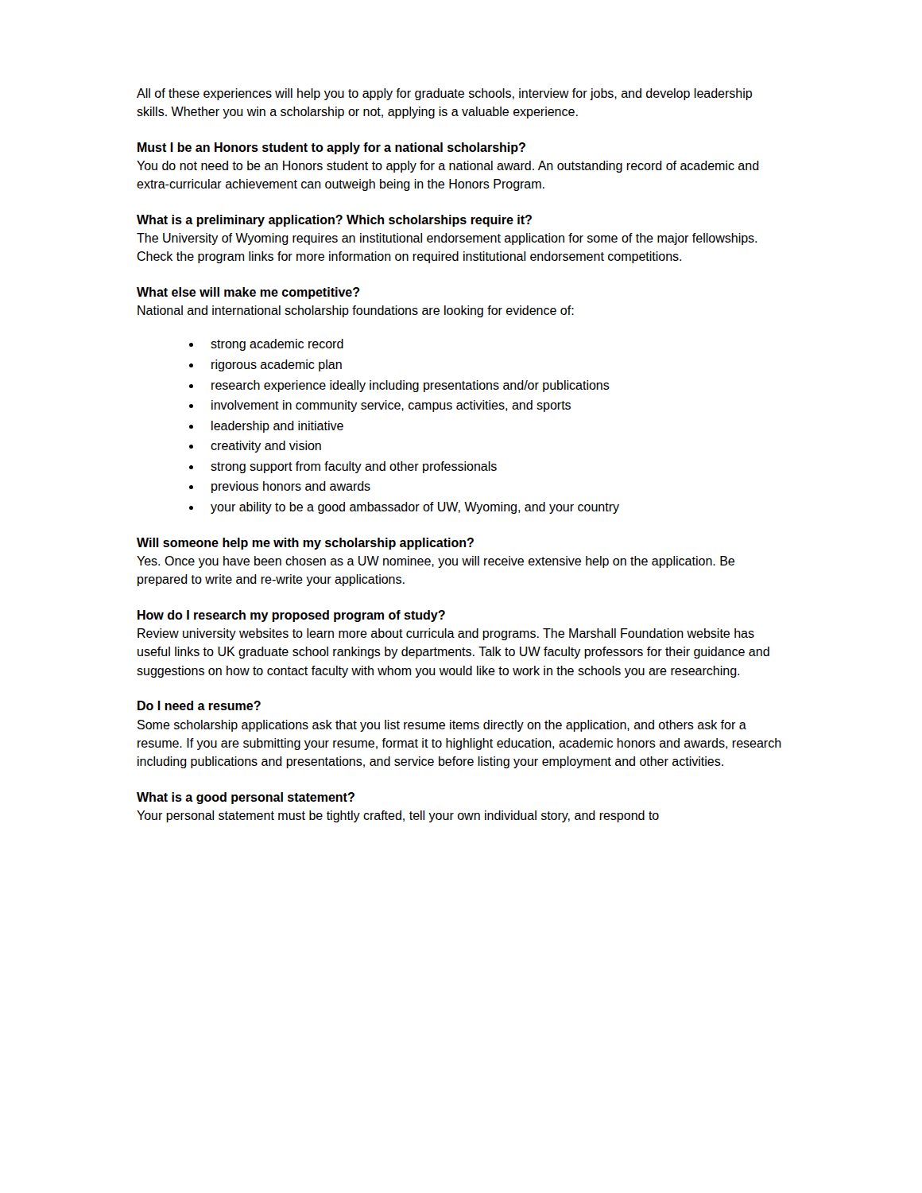All of these experiences will help you to apply for graduate schools, interview for jobs, and develop leadership skills. Whether you win a scholarship or not, applying is a valuable experience.
Must I be an Honors student to apply for a national scholarship?
You do not need to be an Honors student to apply for a national award. An outstanding record of academic and extra-curricular achievement can outweigh being in the Honors Program.
What is a preliminary application? Which scholarships require it?
The University of Wyoming requires an institutional endorsement application for some of the major fellowships. Check the program links for more information on required institutional endorsement competitions.
What else will make me competitive?
National and international scholarship foundations are looking for evidence of:
strong academic record
rigorous academic plan
research experience ideally including presentations and/or publications
involvement in community service, campus activities, and sports
leadership and initiative
creativity and vision
strong support from faculty and other professionals
previous honors and awards
your ability to be a good ambassador of UW, Wyoming, and your country
Will someone help me with my scholarship application?
Yes. Once you have been chosen as a UW nominee, you will receive extensive help on the application. Be prepared to write and re-write your applications.
How do I research my proposed program of study?
Review university websites to learn more about curricula and programs. The Marshall Foundation website has useful links to UK graduate school rankings by departments. Talk to UW faculty professors for their guidance and suggestions on how to contact faculty with whom you would like to work in the schools you are researching.
Do I need a resume?
Some scholarship applications ask that you list resume items directly on the application, and others ask for a resume. If you are submitting your resume, format it to highlight education, academic honors and awards, research including publications and presentations, and service before listing your employment and other activities.
What is a good personal statement?
Your personal statement must be tightly crafted, tell your own individual story, and respond to